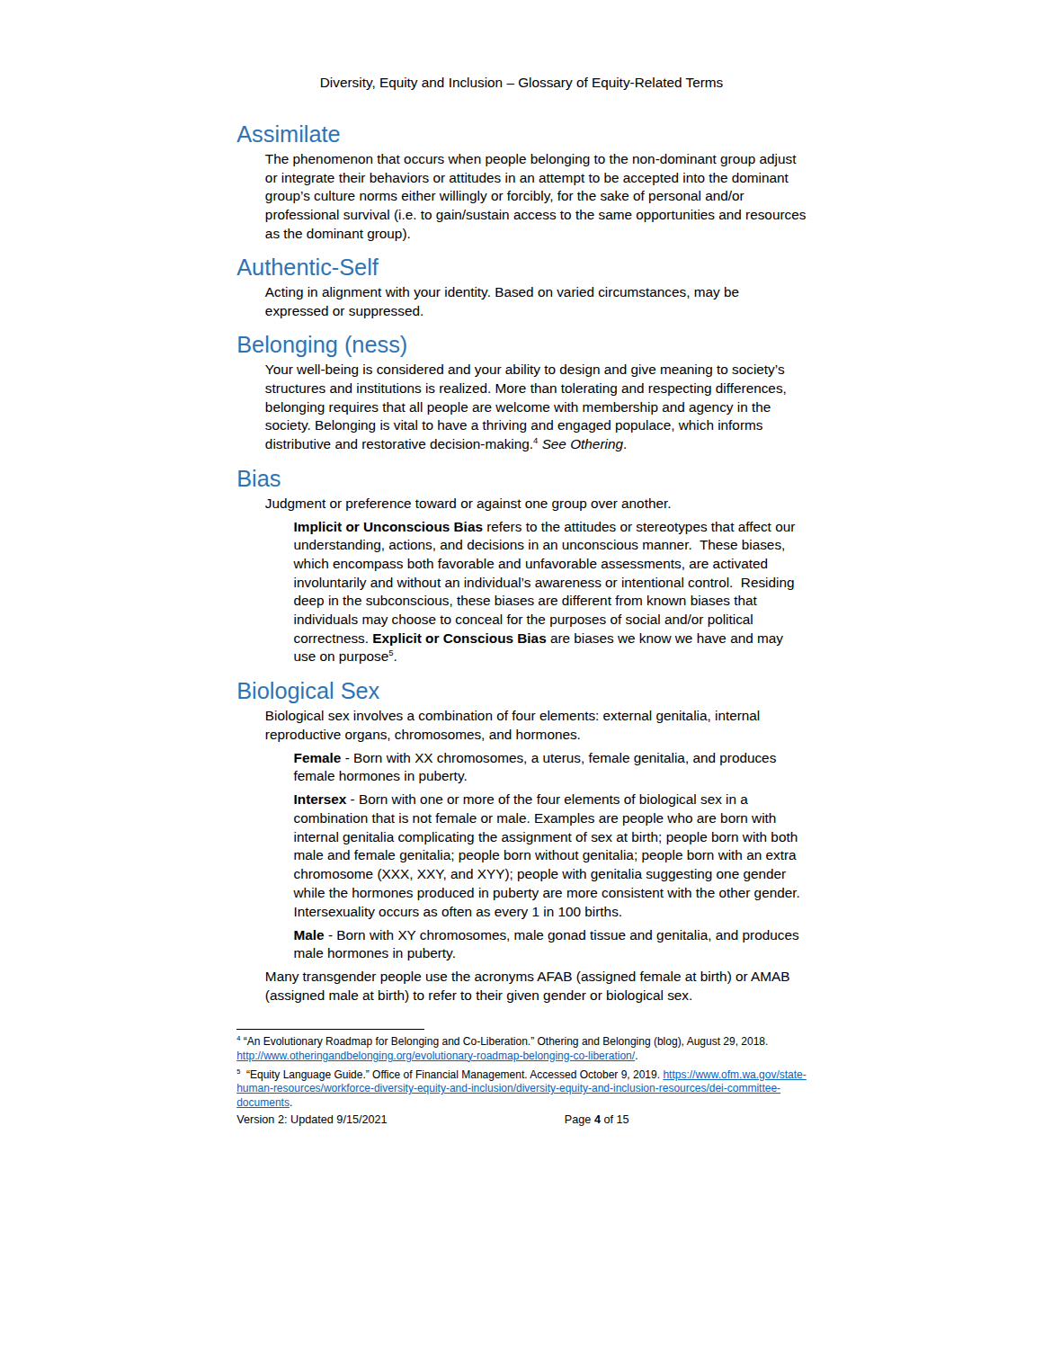Diversity, Equity and Inclusion – Glossary of Equity-Related Terms
Assimilate
The phenomenon that occurs when people belonging to the non-dominant group adjust or integrate their behaviors or attitudes in an attempt to be accepted into the dominant group’s culture norms either willingly or forcibly, for the sake of personal and/or professional survival (i.e. to gain/sustain access to the same opportunities and resources as the dominant group).
Authentic-Self
Acting in alignment with your identity. Based on varied circumstances, may be expressed or suppressed.
Belonging (ness)
Your well-being is considered and your ability to design and give meaning to society’s structures and institutions is realized. More than tolerating and respecting differences, belonging requires that all people are welcome with membership and agency in the society. Belonging is vital to have a thriving and engaged populace, which informs distributive and restorative decision-making.4 See Othering.
Bias
Judgment or preference toward or against one group over another.
Implicit or Unconscious Bias refers to the attitudes or stereotypes that affect our understanding, actions, and decisions in an unconscious manner. These biases, which encompass both favorable and unfavorable assessments, are activated involuntarily and without an individual’s awareness or intentional control. Residing deep in the subconscious, these biases are different from known biases that individuals may choose to conceal for the purposes of social and/or political correctness. Explicit or Conscious Bias are biases we know we have and may use on purpose5.
Biological Sex
Biological sex involves a combination of four elements: external genitalia, internal reproductive organs, chromosomes, and hormones.
Female - Born with XX chromosomes, a uterus, female genitalia, and produces female hormones in puberty.
Intersex - Born with one or more of the four elements of biological sex in a combination that is not female or male. Examples are people who are born with internal genitalia complicating the assignment of sex at birth; people born with both male and female genitalia; people born without genitalia; people born with an extra chromosome (XXX, XXY, and XYY); people with genitalia suggesting one gender while the hormones produced in puberty are more consistent with the other gender. Intersexuality occurs as often as every 1 in 100 births.
Male - Born with XY chromosomes, male gonad tissue and genitalia, and produces male hormones in puberty.
Many transgender people use the acronyms AFAB (assigned female at birth) or AMAB (assigned male at birth) to refer to their given gender or biological sex.
4 “An Evolutionary Roadmap for Belonging and Co-Liberation.” Othering and Belonging (blog), August 29, 2018. http://www.otheringandbelonging.org/evolutionary-roadmap-belonging-co-liberation/.
5 “Equity Language Guide.” Office of Financial Management. Accessed October 9, 2019. https://www.ofm.wa.gov/state-human-resources/workforce-diversity-equity-and-inclusion/diversity-equity-and-inclusion-resources/dei-committee-documents.
Version 2: Updated 9/15/2021
Page 4 of 15